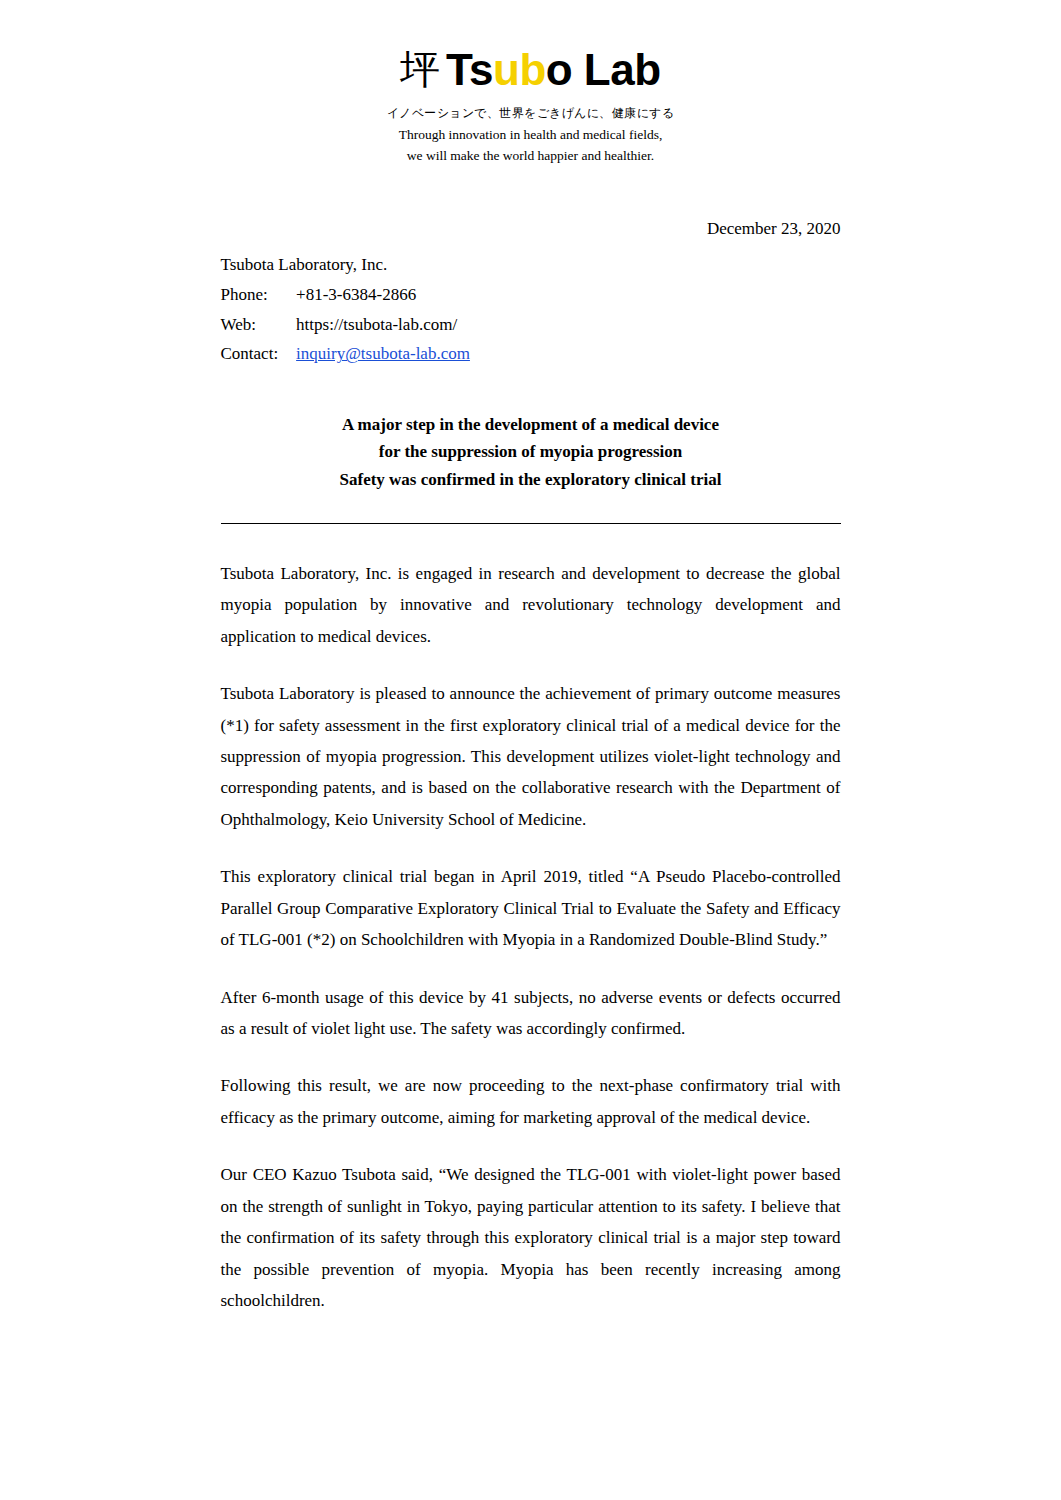坪Tsubo Lab
イノベーションで、世界をごきげんに、健康にする Through innovation in health and medical fields, we will make the world happier and healthier.
December 23, 2020
Tsubota Laboratory, Inc.
| Phone: | +81-3-6384-2866 |
| Web: | https://tsubota-lab.com/ |
| Contact: | inquiry@tsubota-lab.com |
A major step in the development of a medical device
for the suppression of myopia progression
Safety was confirmed in the exploratory clinical trial
Tsubota Laboratory, Inc. is engaged in research and development to decrease the global myopia population by innovative and revolutionary technology development and application to medical devices.
Tsubota Laboratory is pleased to announce the achievement of primary outcome measures (*1) for safety assessment in the first exploratory clinical trial of a medical device for the suppression of myopia progression. This development utilizes violet-light technology and corresponding patents, and is based on the collaborative research with the Department of Ophthalmology, Keio University School of Medicine.
This exploratory clinical trial began in April 2019, titled “A Pseudo Placebo-controlled Parallel Group Comparative Exploratory Clinical Trial to Evaluate the Safety and Efficacy of TLG-001 (*2) on Schoolchildren with Myopia in a Randomized Double-Blind Study.”
After 6-month usage of this device by 41 subjects, no adverse events or defects occurred as a result of violet light use. The safety was accordingly confirmed.
Following this result, we are now proceeding to the next-phase confirmatory trial with efficacy as the primary outcome, aiming for marketing approval of the medical device.
Our CEO Kazuo Tsubota said, “We designed the TLG-001 with violet-light power based on the strength of sunlight in Tokyo, paying particular attention to its safety. I believe that the confirmation of its safety through this exploratory clinical trial is a major step toward the possible prevention of myopia. Myopia has been recently increasing among schoolchildren.